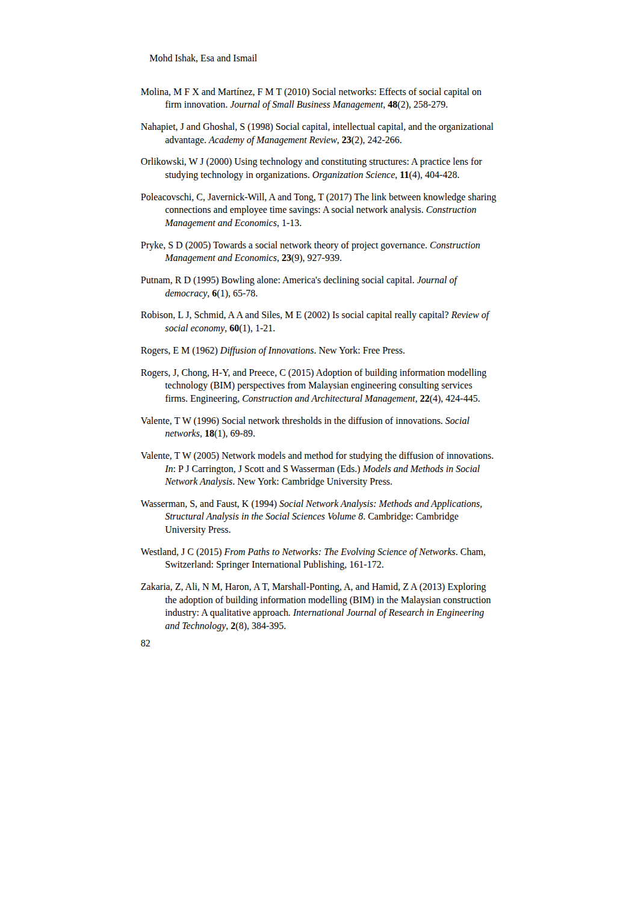Mohd Ishak, Esa and Ismail
Molina, M F X and Martínez, F M T (2010) Social networks: Effects of social capital on firm innovation. Journal of Small Business Management, 48(2), 258-279.
Nahapiet, J and Ghoshal, S (1998) Social capital, intellectual capital, and the organizational advantage. Academy of Management Review, 23(2), 242-266.
Orlikowski, W J (2000) Using technology and constituting structures: A practice lens for studying technology in organizations. Organization Science, 11(4), 404-428.
Poleacovschi, C, Javernick-Will, A and Tong, T (2017) The link between knowledge sharing connections and employee time savings: A social network analysis. Construction Management and Economics, 1-13.
Pryke, S D (2005) Towards a social network theory of project governance. Construction Management and Economics, 23(9), 927-939.
Putnam, R D (1995) Bowling alone: America's declining social capital. Journal of democracy, 6(1), 65-78.
Robison, L J, Schmid, A A and Siles, M E (2002) Is social capital really capital? Review of social economy, 60(1), 1-21.
Rogers, E M (1962) Diffusion of Innovations. New York: Free Press.
Rogers, J, Chong, H-Y, and Preece, C (2015) Adoption of building information modelling technology (BIM) perspectives from Malaysian engineering consulting services firms. Engineering, Construction and Architectural Management, 22(4), 424-445.
Valente, T W (1996) Social network thresholds in the diffusion of innovations. Social networks, 18(1), 69-89.
Valente, T W (2005) Network models and method for studying the diffusion of innovations. In: P J Carrington, J Scott and S Wasserman (Eds.) Models and Methods in Social Network Analysis. New York: Cambridge University Press.
Wasserman, S, and Faust, K (1994) Social Network Analysis: Methods and Applications, Structural Analysis in the Social Sciences Volume 8. Cambridge: Cambridge University Press.
Westland, J C (2015) From Paths to Networks: The Evolving Science of Networks. Cham, Switzerland: Springer International Publishing, 161-172.
Zakaria, Z, Ali, N M, Haron, A T, Marshall-Ponting, A, and Hamid, Z A (2013) Exploring the adoption of building information modelling (BIM) in the Malaysian construction industry: A qualitative approach. International Journal of Research in Engineering and Technology, 2(8), 384-395.
82